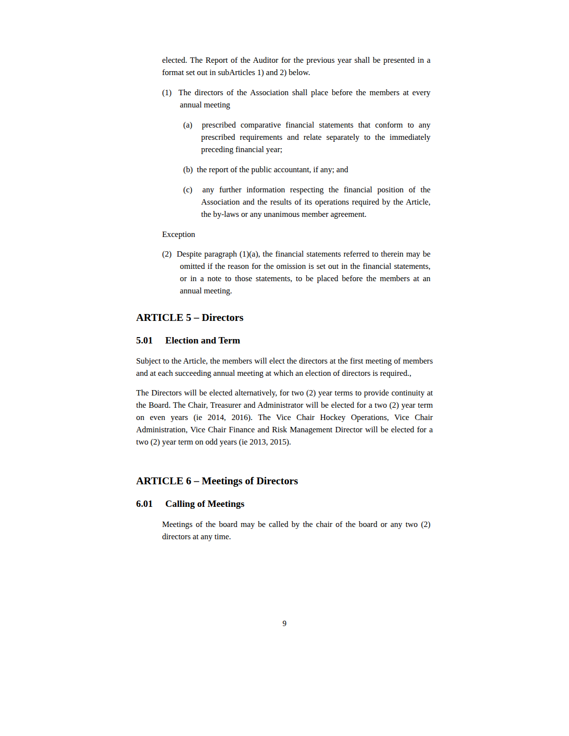elected. The Report of the Auditor for the previous year shall be presented in a format set out in subArticles 1) and 2) below.
(1) The directors of the Association shall place before the members at every annual meeting
(a) prescribed comparative financial statements that conform to any prescribed requirements and relate separately to the immediately preceding financial year;
(b) the report of the public accountant, if any; and
(c) any further information respecting the financial position of the Association and the results of its operations required by the Article, the by-laws or any unanimous member agreement.
Exception
(2) Despite paragraph (1)(a), the financial statements referred to therein may be omitted if the reason for the omission is set out in the financial statements, or in a note to those statements, to be placed before the members at an annual meeting.
ARTICLE 5 – Directors
5.01 Election and Term
Subject to the Article, the members will elect the directors at the first meeting of members and at each succeeding annual meeting at which an election of directors is required.,
The Directors will be elected alternatively, for two (2) year terms to provide continuity at the Board. The Chair, Treasurer and Administrator will be elected for a two (2) year term on even years (ie 2014, 2016). The Vice Chair Hockey Operations, Vice Chair Administration, Vice Chair Finance and Risk Management Director will be elected for a two (2) year term on odd years (ie 2013, 2015).
ARTICLE 6 – Meetings of Directors
6.01 Calling of Meetings
Meetings of the board may be called by the chair of the board or any two (2) directors at any time.
9